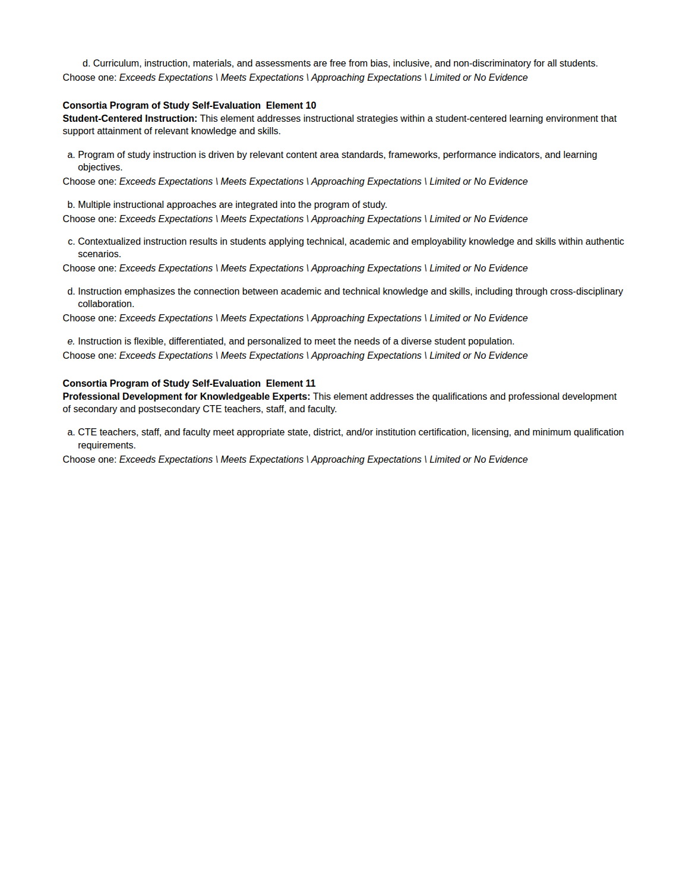Curriculum, instruction, materials, and assessments are free from bias, inclusive, and non-discriminatory for all students.
Choose one: Exceeds Expectations \ Meets Expectations \ Approaching Expectations \ Limited or No Evidence
Consortia Program of Study Self-Evaluation Element 10
Student-Centered Instruction: This element addresses instructional strategies within a student-centered learning environment that support attainment of relevant knowledge and skills.
Program of study instruction is driven by relevant content area standards, frameworks, performance indicators, and learning objectives.
Choose one: Exceeds Expectations \ Meets Expectations \ Approaching Expectations \ Limited or No Evidence
Multiple instructional approaches are integrated into the program of study.
Choose one: Exceeds Expectations \ Meets Expectations \ Approaching Expectations \ Limited or No Evidence
Contextualized instruction results in students applying technical, academic and employability knowledge and skills within authentic scenarios.
Choose one: Exceeds Expectations \ Meets Expectations \ Approaching Expectations \ Limited or No Evidence
Instruction emphasizes the connection between academic and technical knowledge and skills, including through cross-disciplinary collaboration.
Choose one: Exceeds Expectations \ Meets Expectations \ Approaching Expectations \ Limited or No Evidence
Instruction is flexible, differentiated, and personalized to meet the needs of a diverse student population.
Choose one: Exceeds Expectations \ Meets Expectations \ Approaching Expectations \ Limited or No Evidence
Consortia Program of Study Self-Evaluation Element 11
Professional Development for Knowledgeable Experts: This element addresses the qualifications and professional development of secondary and postsecondary CTE teachers, staff, and faculty.
CTE teachers, staff, and faculty meet appropriate state, district, and/or institution certification, licensing, and minimum qualification requirements.
Choose one: Exceeds Expectations \ Meets Expectations \ Approaching Expectations \ Limited or No Evidence